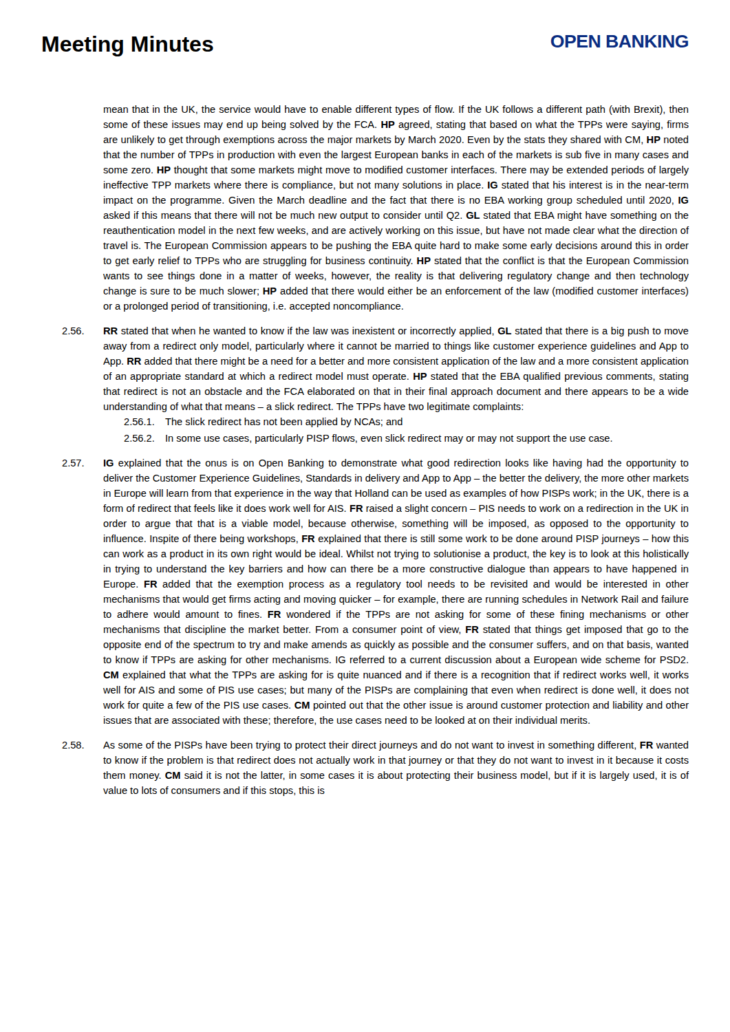Meeting Minutes
OPEN BANKING
mean that in the UK, the service would have to enable different types of flow. If the UK follows a different path (with Brexit), then some of these issues may end up being solved by the FCA. HP agreed, stating that based on what the TPPs were saying, firms are unlikely to get through exemptions across the major markets by March 2020. Even by the stats they shared with CM, HP noted that the number of TPPs in production with even the largest European banks in each of the markets is sub five in many cases and some zero. HP thought that some markets might move to modified customer interfaces. There may be extended periods of largely ineffective TPP markets where there is compliance, but not many solutions in place. IG stated that his interest is in the near-term impact on the programme. Given the March deadline and the fact that there is no EBA working group scheduled until 2020, IG asked if this means that there will not be much new output to consider until Q2. GL stated that EBA might have something on the reauthentication model in the next few weeks, and are actively working on this issue, but have not made clear what the direction of travel is. The European Commission appears to be pushing the EBA quite hard to make some early decisions around this in order to get early relief to TPPs who are struggling for business continuity. HP stated that the conflict is that the European Commission wants to see things done in a matter of weeks, however, the reality is that delivering regulatory change and then technology change is sure to be much slower; HP added that there would either be an enforcement of the law (modified customer interfaces) or a prolonged period of transitioning, i.e. accepted noncompliance.
2.56. RR stated that when he wanted to know if the law was inexistent or incorrectly applied, GL stated that there is a big push to move away from a redirect only model, particularly where it cannot be married to things like customer experience guidelines and App to App. RR added that there might be a need for a better and more consistent application of the law and a more consistent application of an appropriate standard at which a redirect model must operate. HP stated that the EBA qualified previous comments, stating that redirect is not an obstacle and the FCA elaborated on that in their final approach document and there appears to be a wide understanding of what that means – a slick redirect. The TPPs have two legitimate complaints:
2.56.1. The slick redirect has not been applied by NCAs; and
2.56.2. In some use cases, particularly PISP flows, even slick redirect may or may not support the use case.
2.57. IG explained that the onus is on Open Banking to demonstrate what good redirection looks like having had the opportunity to deliver the Customer Experience Guidelines, Standards in delivery and App to App – the better the delivery, the more other markets in Europe will learn from that experience in the way that Holland can be used as examples of how PISPs work; in the UK, there is a form of redirect that feels like it does work well for AIS. FR raised a slight concern – PIS needs to work on a redirection in the UK in order to argue that that is a viable model, because otherwise, something will be imposed, as opposed to the opportunity to influence. Inspite of there being workshops, FR explained that there is still some work to be done around PISP journeys – how this can work as a product in its own right would be ideal. Whilst not trying to solutionise a product, the key is to look at this holistically in trying to understand the key barriers and how can there be a more constructive dialogue than appears to have happened in Europe. FR added that the exemption process as a regulatory tool needs to be revisited and would be interested in other mechanisms that would get firms acting and moving quicker – for example, there are running schedules in Network Rail and failure to adhere would amount to fines. FR wondered if the TPPs are not asking for some of these fining mechanisms or other mechanisms that discipline the market better. From a consumer point of view, FR stated that things get imposed that go to the opposite end of the spectrum to try and make amends as quickly as possible and the consumer suffers, and on that basis, wanted to know if TPPs are asking for other mechanisms. IG referred to a current discussion about a European wide scheme for PSD2. CM explained that what the TPPs are asking for is quite nuanced and if there is a recognition that if redirect works well, it works well for AIS and some of PIS use cases; but many of the PISPs are complaining that even when redirect is done well, it does not work for quite a few of the PIS use cases. CM pointed out that the other issue is around customer protection and liability and other issues that are associated with these; therefore, the use cases need to be looked at on their individual merits.
2.58. As some of the PISPs have been trying to protect their direct journeys and do not want to invest in something different, FR wanted to know if the problem is that redirect does not actually work in that journey or that they do not want to invest in it because it costs them money. CM said it is not the latter, in some cases it is about protecting their business model, but if it is largely used, it is of value to lots of consumers and if this stops, this is